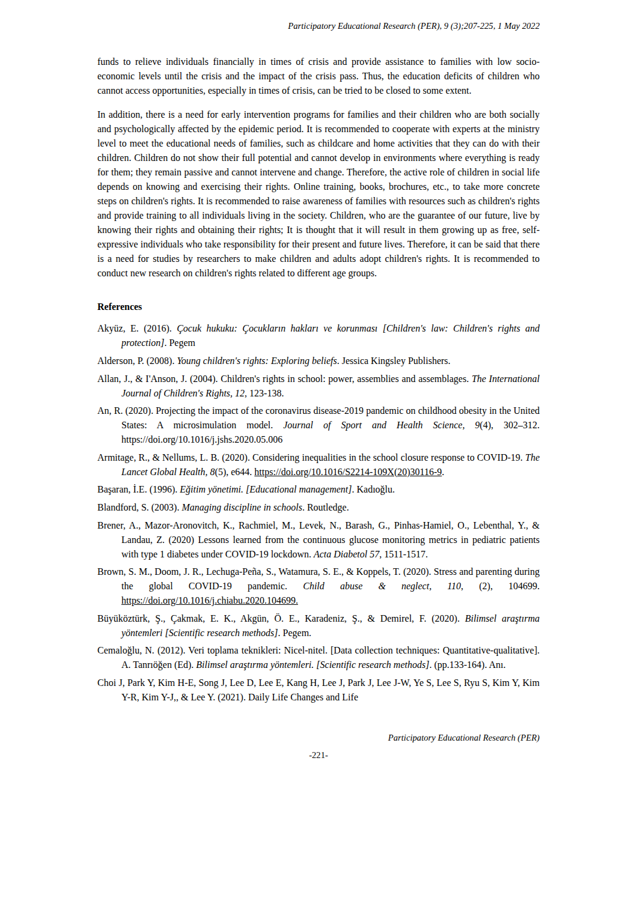Participatory Educational Research (PER), 9 (3);207-225, 1 May 2022
funds to relieve individuals financially in times of crisis and provide assistance to families with low socio-economic levels until the crisis and the impact of the crisis pass. Thus, the education deficits of children who cannot access opportunities, especially in times of crisis, can be tried to be closed to some extent.
In addition, there is a need for early intervention programs for families and their children who are both socially and psychologically affected by the epidemic period. It is recommended to cooperate with experts at the ministry level to meet the educational needs of families, such as childcare and home activities that they can do with their children. Children do not show their full potential and cannot develop in environments where everything is ready for them; they remain passive and cannot intervene and change. Therefore, the active role of children in social life depends on knowing and exercising their rights. Online training, books, brochures, etc., to take more concrete steps on children's rights. It is recommended to raise awareness of families with resources such as children's rights and provide training to all individuals living in the society. Children, who are the guarantee of our future, live by knowing their rights and obtaining their rights; It is thought that it will result in them growing up as free, self-expressive individuals who take responsibility for their present and future lives. Therefore, it can be said that there is a need for studies by researchers to make children and adults adopt children's rights. It is recommended to conduct new research on children's rights related to different age groups.
References
Akyüz, E. (2016). Çocuk hukuku: Çocukların hakları ve korunması [Children's law: Children's rights and protection]. Pegem
Alderson, P. (2008). Young children's rights: Exploring beliefs. Jessica Kingsley Publishers.
Allan, J., & I'Anson, J. (2004). Children's rights in school: power, assemblies and assemblages. The International Journal of Children's Rights, 12, 123-138.
An, R. (2020). Projecting the impact of the coronavirus disease-2019 pandemic on childhood obesity in the United States: A microsimulation model. Journal of Sport and Health Science, 9(4), 302–312. https://doi.org/10.1016/j.jshs.2020.05.006
Armitage, R., & Nellums, L. B. (2020). Considering inequalities in the school closure response to COVID-19. The Lancet Global Health, 8(5), e644. https://doi.org/10.1016/S2214-109X(20)30116-9.
Başaran, İ.E. (1996). Eğitim yönetimi. [Educational management]. Kadıoğlu.
Blandford, S. (2003). Managing discipline in schools. Routledge.
Brener, A., Mazor-Aronovitch, K., Rachmiel, M., Levek, N., Barash, G., Pinhas-Hamiel, O., Lebenthal, Y., & Landau, Z. (2020) Lessons learned from the continuous glucose monitoring metrics in pediatric patients with type 1 diabetes under COVID-19 lockdown. Acta Diabetol 57, 1511-1517.
Brown, S. M., Doom, J. R., Lechuga-Peña, S., Watamura, S. E., & Koppels, T. (2020). Stress and parenting during the global COVID-19 pandemic. Child abuse & neglect, 110, (2), 104699. https://doi.org/10.1016/j.chiabu.2020.104699.
Büyüköztürk, Ş., Çakmak, E. K., Akgün, Ö. E., Karadeniz, Ş., & Demirel, F. (2020). Bilimsel araştırma yöntemleri [Scientific research methods]. Pegem.
Cemaloğlu, N. (2012). Veri toplama teknikleri: Nicel-nitel. [Data collection techniques: Quantitative-qualitative]. A. Tanrıöğen (Ed). Bilimsel araştırma yöntemleri. [Scientific research methods]. (pp.133-164). Anı.
Choi J, Park Y, Kim H-E, Song J, Lee D, Lee E, Kang H, Lee J, Park J, Lee J-W, Ye S, Lee S, Ryu S, Kim Y, Kim Y-R, Kim Y-J,, & Lee Y. (2021). Daily Life Changes and Life
Participatory Educational Research (PER) -221-